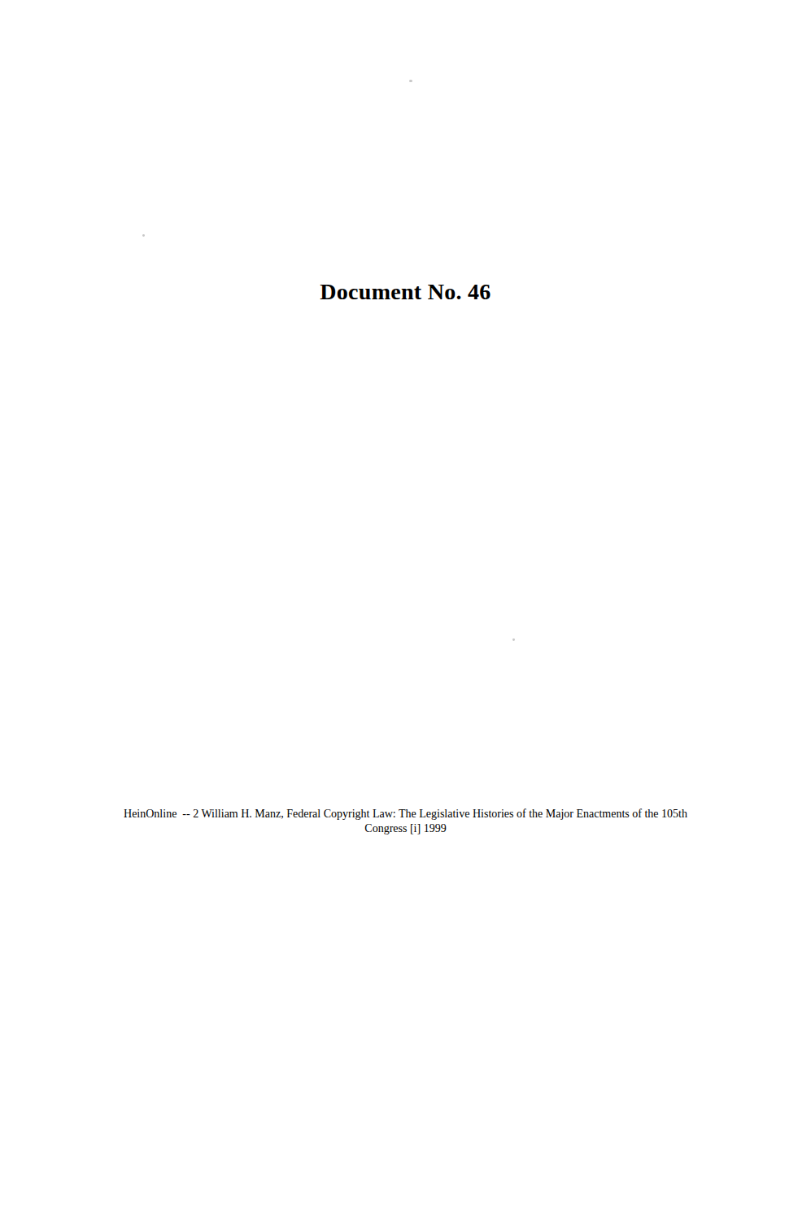Document No. 46
HeinOnline -- 2 William H. Manz, Federal Copyright Law: The Legislative Histories of the Major Enactments of the 105th Congress [i] 1999